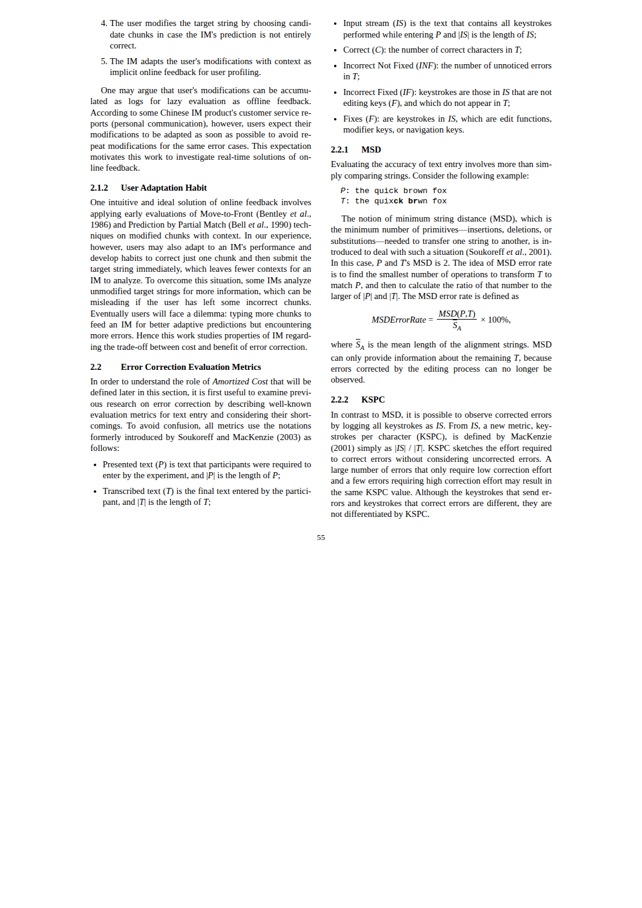The user modifies the target string by choosing candidate chunks in case the IM's prediction is not entirely correct.
The IM adapts the user's modifications with context as implicit online feedback for user profiling.
One may argue that user's modifications can be accumulated as logs for lazy evaluation as offline feedback. According to some Chinese IM product's customer service reports (personal communication), however, users expect their modifications to be adapted as soon as possible to avoid repeat modifications for the same error cases. This expectation motivates this work to investigate real-time solutions of online feedback.
2.1.2 User Adaptation Habit
One intuitive and ideal solution of online feedback involves applying early evaluations of Move-to-Front (Bentley et al., 1986) and Prediction by Partial Match (Bell et al., 1990) techniques on modified chunks with context. In our experience, however, users may also adapt to an IM's performance and develop habits to correct just one chunk and then submit the target string immediately, which leaves fewer contexts for an IM to analyze. To overcome this situation, some IMs analyze unmodified target strings for more information, which can be misleading if the user has left some incorrect chunks. Eventually users will face a dilemma: typing more chunks to feed an IM for better adaptive predictions but encountering more errors. Hence this work studies properties of IM regarding the trade-off between cost and benefit of error correction.
2.2 Error Correction Evaluation Metrics
In order to understand the role of Amortized Cost that will be defined later in this section, it is first useful to examine previous research on error correction by describing well-known evaluation metrics for text entry and considering their shortcomings. To avoid confusion, all metrics use the notations formerly introduced by Soukoreff and MacKenzie (2003) as follows:
Presented text (P) is text that participants were required to enter by the experiment, and |P| is the length of P;
Transcribed text (T) is the final text entered by the participant, and |T| is the length of T;
Input stream (IS) is the text that contains all keystrokes performed while entering P and |IS| is the length of IS;
Correct (C): the number of correct characters in T;
Incorrect Not Fixed (INF): the number of unnoticed errors in T;
Incorrect Fixed (IF): keystrokes are those in IS that are not editing keys (F), and which do not appear in T;
Fixes (F): are keystrokes in IS, which are edit functions, modifier keys, or navigation keys.
2.2.1 MSD
Evaluating the accuracy of text entry involves more than simply comparing strings. Consider the following example:
P: the quick brown fox T: the quixck brwn fox
The notion of minimum string distance (MSD), which is the minimum number of primitives—insertions, deletions, or substitutions—needed to transfer one string to another, is introduced to deal with such a situation (Soukoreff et al., 2001). In this case, P and T's MSD is 2. The idea of MSD error rate is to find the smallest number of operations to transform T to match P, and then to calculate the ratio of that number to the larger of |P| and |T|. The MSD error rate is defined as
MSDErrorRate = MSD(P,T) SA × 100%,
where SA is the mean length of the alignment strings. MSD can only provide information about the remaining T, because errors corrected by the editing process can no longer be observed.
2.2.2 KSPC
In contrast to MSD, it is possible to observe corrected errors by logging all keystrokes as IS. From IS, a new metric, key-strokes per character (KSPC), is defined by MacKenzie (2001) simply as |IS| / |T|. KSPC sketches the effort required to correct errors without considering uncorrected errors. A large number of errors that only require low correction effort and a few errors requiring high correction effort may result in the same KSPC value. Although the keystrokes that send errors and keystrokes that correct errors are different, they are not differentiated by KSPC.
55